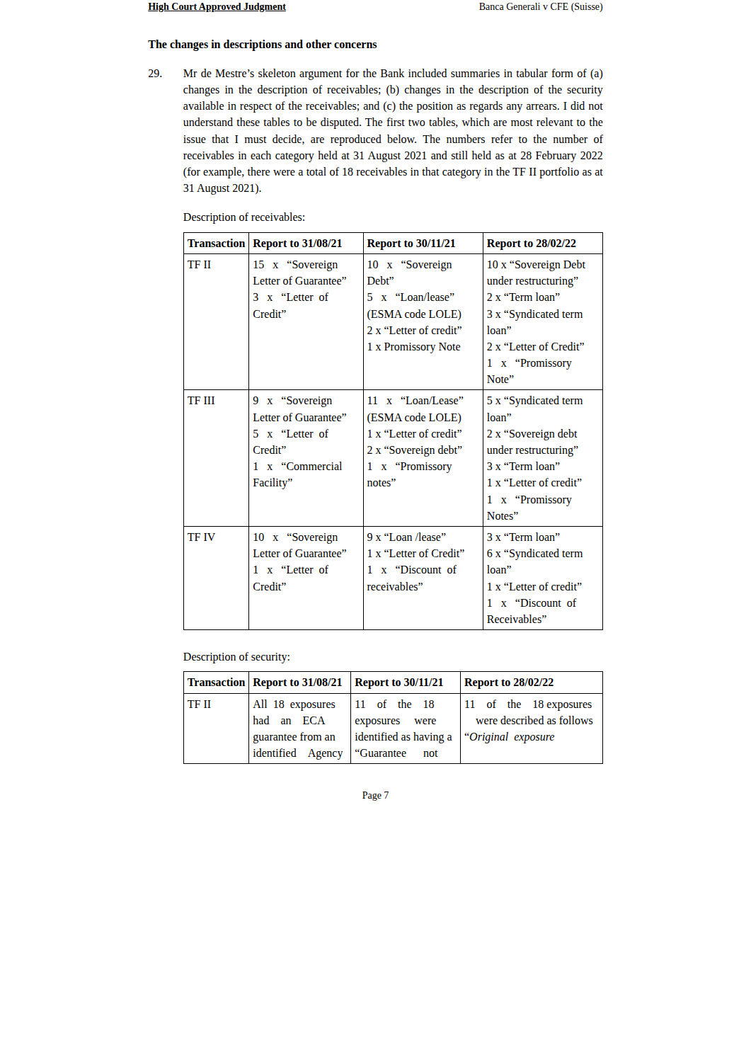High Court Approved Judgment Banca Generali v CFE (Suisse)
The changes in descriptions and other concerns
29.
Mr de Mestre’s skeleton argument for the Bank included summaries in tabular form of (a) changes in the description of receivables; (b) changes in the description of the security available in respect of the receivables; and (c) the position as regards any arrears. I did not understand these tables to be disputed. The first two tables, which are most relevant to the issue that I must decide, are reproduced below. The numbers refer to the number of receivables in each category held at 31 August 2021 and still held as at 28 February 2022 (for example, there were a total of 18 receivables in that category in the TF II portfolio as at 31 August 2021).
Description of receivables:
| Transaction | Report to 31/08/21 | Report to 30/11/21 | Report to 28/02/22 |
| --- | --- | --- | --- |
| TF II | 15 x “Sovereign Letter of Guarantee” 3 x “Letter of Credit” | 10 x “Sovereign Debt” 5 x “Loan/lease” (ESMA code LOLE) 2 x “Letter of credit” 1 x Promissory Note | 10 x “Sovereign Debt under restructuring” 2 x “Term loan” 3 x “Syndicated term loan” 2 x “Letter of Credit” 1 x “Promissory Note” |
| TF III | 9 x “Sovereign Letter of Guarantee” 5 x “Letter of Credit” 1 x “Commercial Facility” | 11 x “Loan/Lease” (ESMA code LOLE) 1 x “Letter of credit” 2 x “Sovereign debt” 1 x “Promissory notes” | 5 x “Syndicated term loan” 2 x “Sovereign debt under restructuring” 3 x “Term loan” 1 x “Letter of credit” 1 x “Promissory Notes” |
| TF IV | 10 x “Sovereign Letter of Guarantee” 1 x “Letter of Credit” | 9 x “Loan /lease” 1 x “Letter of Credit” 1 x “Discount of receivables” | 3 x “Term loan” 6 x “Syndicated term loan” 1 x “Letter of credit” 1 x “Discount of Receivables” |
Description of security:
| Transaction | Report to 31/08/21 | Report to 30/11/21 | Report to 28/02/22 |
| --- | --- | --- | --- |
| TF II | All 18 exposures had an ECA guarantee from an identified Agency | 11 of the 18 exposures were identified as having a “Guarantee not | 11 of the 18 exposures were described as follows “ Original exposure |
Page 7